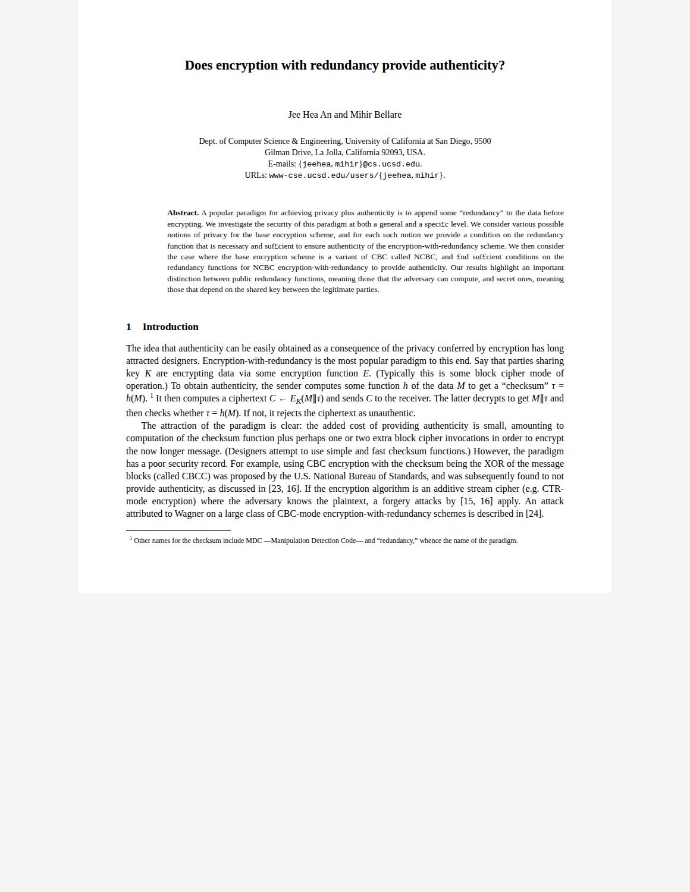Does encryption with redundancy provide authenticity?
Jee Hea An and Mihir Bellare
Dept. of Computer Science & Engineering, University of California at San Diego, 9500 Gilman Drive, La Jolla, California 92093, USA.
E-mails: {jeehea, mihir}@cs.ucsd.edu.
URLs: www-cse.ucsd.edu/users/{jeehea, mihir}.
Abstract. A popular paradigm for achieving privacy plus authenticity is to append some “redundancy” to the data before encrypting. We investigate the security of this paradigm at both a general and a speci£c level. We consider various possible notions of privacy for the base encryption scheme, and for each such notion we provide a condition on the redundancy function that is necessary and suf£cient to ensure authenticity of the encryption-with-redundancy scheme. We then consider the case where the base encryption scheme is a variant of CBC called NCBC, and £nd suf£cient conditions on the redundancy functions for NCBC encryption-with-redundancy to provide authenticity. Our results highlight an important distinction between public redundancy functions, meaning those that the adversary can compute, and secret ones, meaning those that depend on the shared key between the legitimate parties.
1 Introduction
The idea that authenticity can be easily obtained as a consequence of the privacy conferred by encryption has long attracted designers. Encryption-with-redundancy is the most popular paradigm to this end. Say that parties sharing key K are encrypting data via some encryption function E. (Typically this is some block cipher mode of operation.) To obtain authenticity, the sender computes some function h of the data M to get a “checksum” τ = h(M). 1 It then computes a ciphertext C ← EK(M∥τ) and sends C to the receiver. The latter decrypts to get M∥τ and then checks whether τ = h(M). If not, it rejects the ciphertext as unauthentic.
The attraction of the paradigm is clear: the added cost of providing authenticity is small, amounting to computation of the checksum function plus perhaps one or two extra block cipher invocations in order to encrypt the now longer message. (Designers attempt to use simple and fast checksum functions.) However, the paradigm has a poor security record. For example, using CBC encryption with the checksum being the XOR of the message blocks (called CBCC) was proposed by the U.S. National Bureau of Standards, and was subsequently found to not provide authenticity, as discussed in [23, 16]. If the encryption algorithm is an additive stream cipher (e.g. CTR-mode encryption) where the adversary knows the plaintext, a forgery attacks by [15, 16] apply. An attack attributed to Wagner on a large class of CBC-mode encryption-with-redundancy schemes is described in [24].
1 Other names for the checksum include MDC —Manipulation Detection Code— and “redundancy,” whence the name of the paradigm.